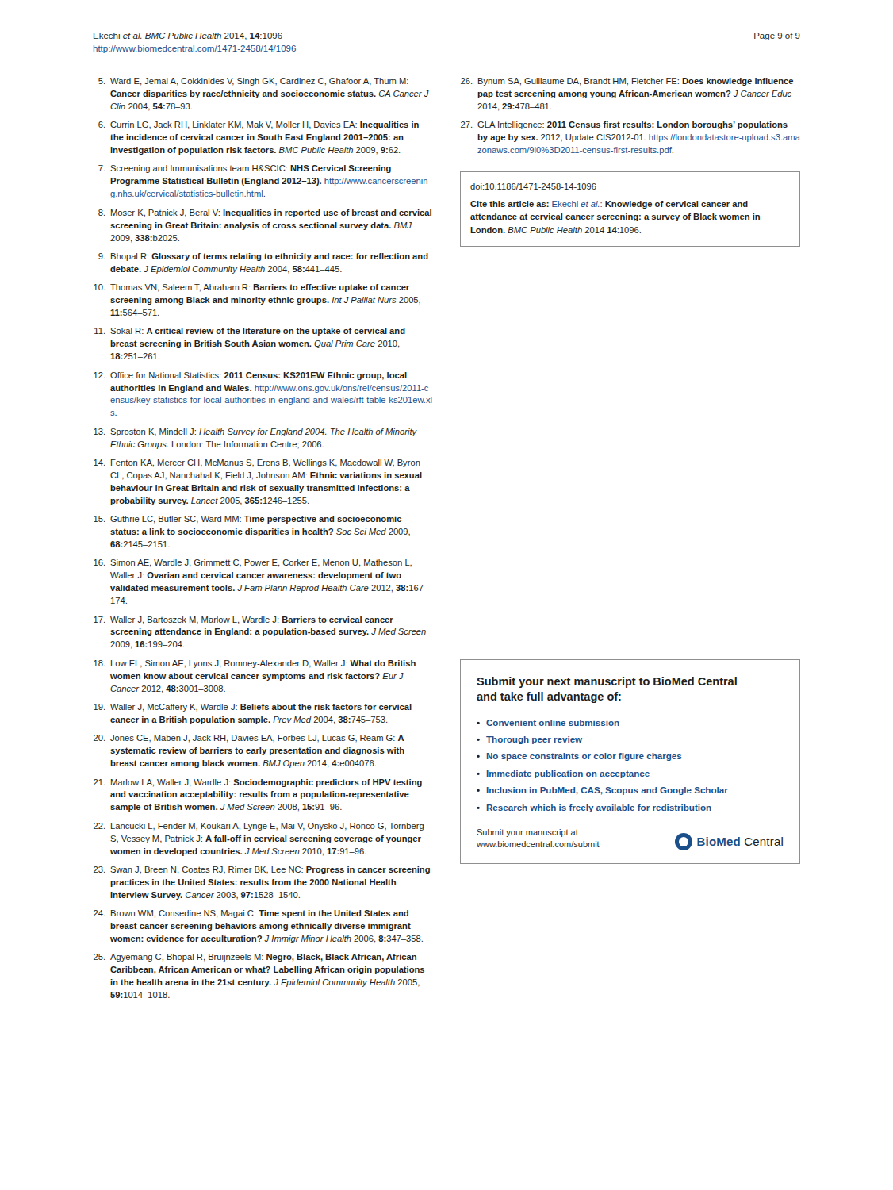Ekechi et al. BMC Public Health 2014, 14:1096
http://www.biomedcentral.com/1471-2458/14/1096
Page 9 of 9
5. Ward E, Jemal A, Cokkinides V, Singh GK, Cardinez C, Ghafoor A, Thum M: Cancer disparities by race/ethnicity and socioeconomic status. CA Cancer J Clin 2004, 54: 78–93.
6. Currin LG, Jack RH, Linklater KM, Mak V, Moller H, Davies EA: Inequalities in the incidence of cervical cancer in South East England 2001–2005: an investigation of population risk factors. BMC Public Health 2009, 9: 62.
7. Screening and Immunisations team H&SCIC: NHS Cervical Screening Programme Statistical Bulletin (England 2012–13). http://www.cancerscreening.nhs.uk/cervical/statistics-bulletin.html.
8. Moser K, Patnick J, Beral V: Inequalities in reported use of breast and cervical screening in Great Britain: analysis of cross sectional survey data. BMJ 2009, 338: b2025.
9. Bhopal R: Glossary of terms relating to ethnicity and race: for reflection and debate. J Epidemiol Community Health 2004, 58: 441–445.
10. Thomas VN, Saleem T, Abraham R: Barriers to effective uptake of cancer screening among Black and minority ethnic groups. Int J Palliat Nurs 2005, 11: 564–571.
11. Sokal R: A critical review of the literature on the uptake of cervical and breast screening in British South Asian women. Qual Prim Care 2010, 18: 251–261.
12. Office for National Statistics: 2011 Census: KS201EW Ethnic group, local authorities in England and Wales. http://www.ons.gov.uk/ons/rel/census/2011-census/key-statistics-for-local-authorities-in-england-and-wales/rft-table-ks201ew.xls.
13. Sproston K, Mindell J: Health Survey for England 2004. The Health of Minority Ethnic Groups. London: The Information Centre; 2006.
14. Fenton KA, Mercer CH, McManus S, Erens B, Wellings K, Macdowall W, Byron CL, Copas AJ, Nanchahal K, Field J, Johnson AM: Ethnic variations in sexual behaviour in Great Britain and risk of sexually transmitted infections: a probability survey. Lancet 2005, 365: 1246–1255.
15. Guthrie LC, Butler SC, Ward MM: Time perspective and socioeconomic status: a link to socioeconomic disparities in health? Soc Sci Med 2009, 68: 2145–2151.
16. Simon AE, Wardle J, Grimmett C, Power E, Corker E, Menon U, Matheson L, Waller J: Ovarian and cervical cancer awareness: development of two validated measurement tools. J Fam Plann Reprod Health Care 2012, 38: 167–174.
17. Waller J, Bartoszek M, Marlow L, Wardle J: Barriers to cervical cancer screening attendance in England: a population-based survey. J Med Screen 2009, 16: 199–204.
18. Low EL, Simon AE, Lyons J, Romney-Alexander D, Waller J: What do British women know about cervical cancer symptoms and risk factors? Eur J Cancer 2012, 48: 3001–3008.
19. Waller J, McCaffery K, Wardle J: Beliefs about the risk factors for cervical cancer in a British population sample. Prev Med 2004, 38: 745–753.
20. Jones CE, Maben J, Jack RH, Davies EA, Forbes LJ, Lucas G, Ream G: A systematic review of barriers to early presentation and diagnosis with breast cancer among black women. BMJ Open 2014, 4: e004076.
21. Marlow LA, Waller J, Wardle J: Sociodemographic predictors of HPV testing and vaccination acceptability: results from a population-representative sample of British women. J Med Screen 2008, 15: 91–96.
22. Lancucki L, Fender M, Koukari A, Lynge E, Mai V, Onysko J, Ronco G, Tornberg S, Vessey M, Patnick J: A fall-off in cervical screening coverage of younger women in developed countries. J Med Screen 2010, 17: 91–96.
23. Swan J, Breen N, Coates RJ, Rimer BK, Lee NC: Progress in cancer screening practices in the United States: results from the 2000 National Health Interview Survey. Cancer 2003, 97: 1528–1540.
24. Brown WM, Consedine NS, Magai C: Time spent in the United States and breast cancer screening behaviors among ethnically diverse immigrant women: evidence for acculturation? J Immigr Minor Health 2006, 8: 347–358.
25. Agyemang C, Bhopal R, Bruijnzeels M: Negro, Black, Black African, African Caribbean, African American or what? Labelling African origin populations in the health arena in the 21st century. J Epidemiol Community Health 2005, 59: 1014–1018.
26. Bynum SA, Guillaume DA, Brandt HM, Fletcher FE: Does knowledge influence pap test screening among young African-American women? J Cancer Educ 2014, 29: 478–481.
27. GLA Intelligence: 2011 Census first results: London boroughs’ populations by age by sex. 2012, Update CIS2012-01. https://londondatastore-upload.s3.amazonaws.com/9i0%3D2011-census-first-results.pdf.
doi:10.1186/1471-2458-14-1096
Cite this article as: Ekechi et al.: Knowledge of cervical cancer and attendance at cervical cancer screening: a survey of Black women in London. BMC Public Health 2014 14:1096.
Submit your next manuscript to BioMed Central
and take full advantage of:
Convenient online submission
Thorough peer review
No space constraints or color figure charges
Immediate publication on acceptance
Inclusion in PubMed, CAS, Scopus and Google Scholar
Research which is freely available for redistribution
Submit your manuscript at
www.biomedcentral.com/submit
BioMed Central